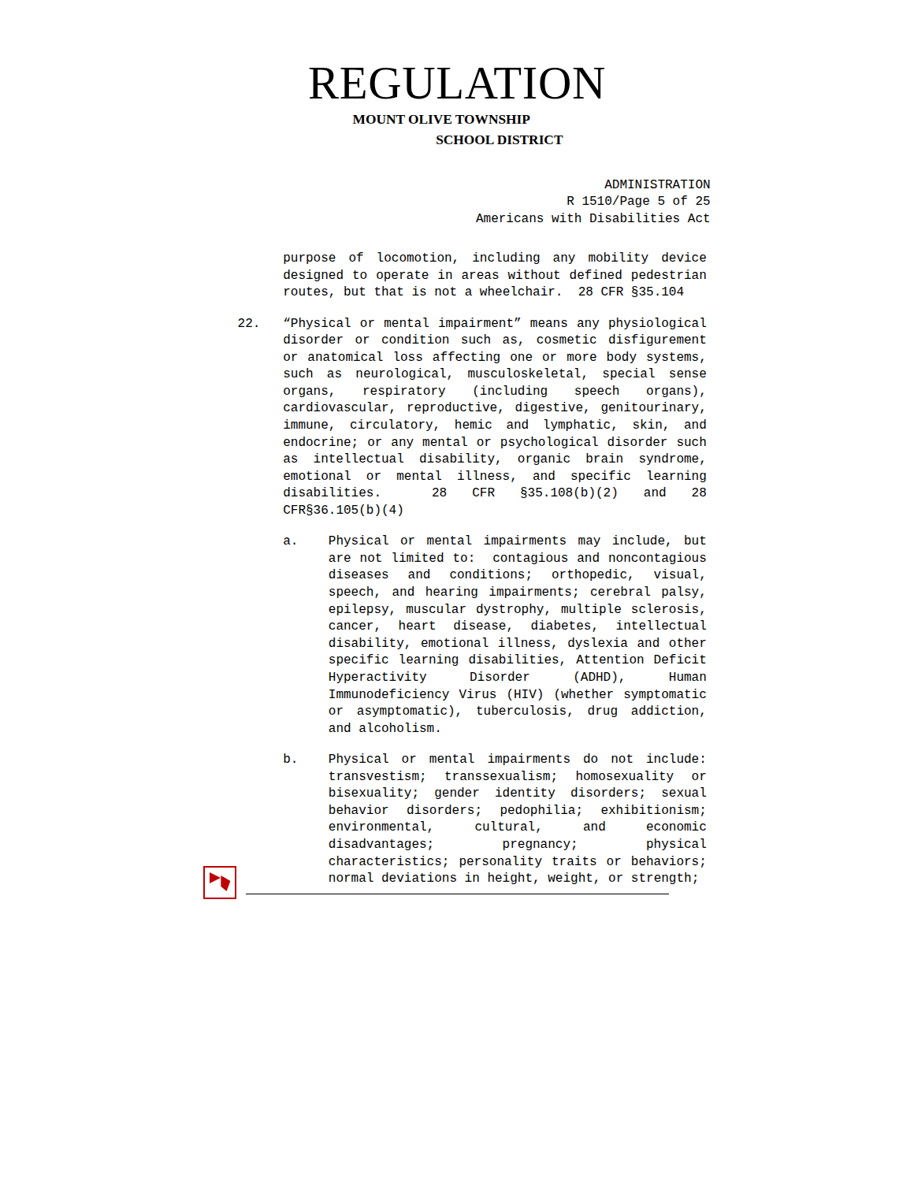REGULATION MOUNT OLIVE TOWNSHIPSCHOOL DISTRICT
ADMINISTRATION
R 1510/Page 5 of 25
Americans with Disabilities Act
purpose of locomotion, including any mobility device designed to operate in areas without defined pedestrian routes, but that is not a wheelchair. 28 CFR §35.104
22.
“Physical or mental impairment” means any physiological disorder or condition such as, cosmetic disfigurement or anatomical loss affecting one or more body systems, such as neurological, musculoskeletal, special sense organs, respiratory (including speech organs), cardiovascular, reproductive, digestive, genitourinary, immune, circulatory, hemic and lymphatic, skin, and endocrine; or any mental or psychological disorder such as intellectual disability, organic brain syndrome, emotional or mental illness, and specific learning disabilities. 28 CFR §35.108(b)(2) and 28 CFR§36.105(b)(4)
a.
Physical or mental impairments may include, but are not limited to: contagious and noncontagious diseases and conditions; orthopedic, visual, speech, and hearing impairments; cerebral palsy, epilepsy, muscular dystrophy, multiple sclerosis, cancer, heart disease, diabetes, intellectual disability, emotional illness, dyslexia and other specific learning disabilities, Attention Deficit Hyperactivity Disorder (ADHD), Human Immunodeficiency Virus (HIV) (whether symptomatic or asymptomatic), tuberculosis, drug addiction, and alcoholism.
b.
Physical or mental impairments do not include: transvestism; transsexualism; homosexuality or bisexuality; gender identity disorders; sexual behavior disorders; pedophilia; exhibitionism; environmental, cultural, and economic disadvantages; pregnancy; physical characteristics; personality traits or behaviors; normal deviations in height, weight, or strength;